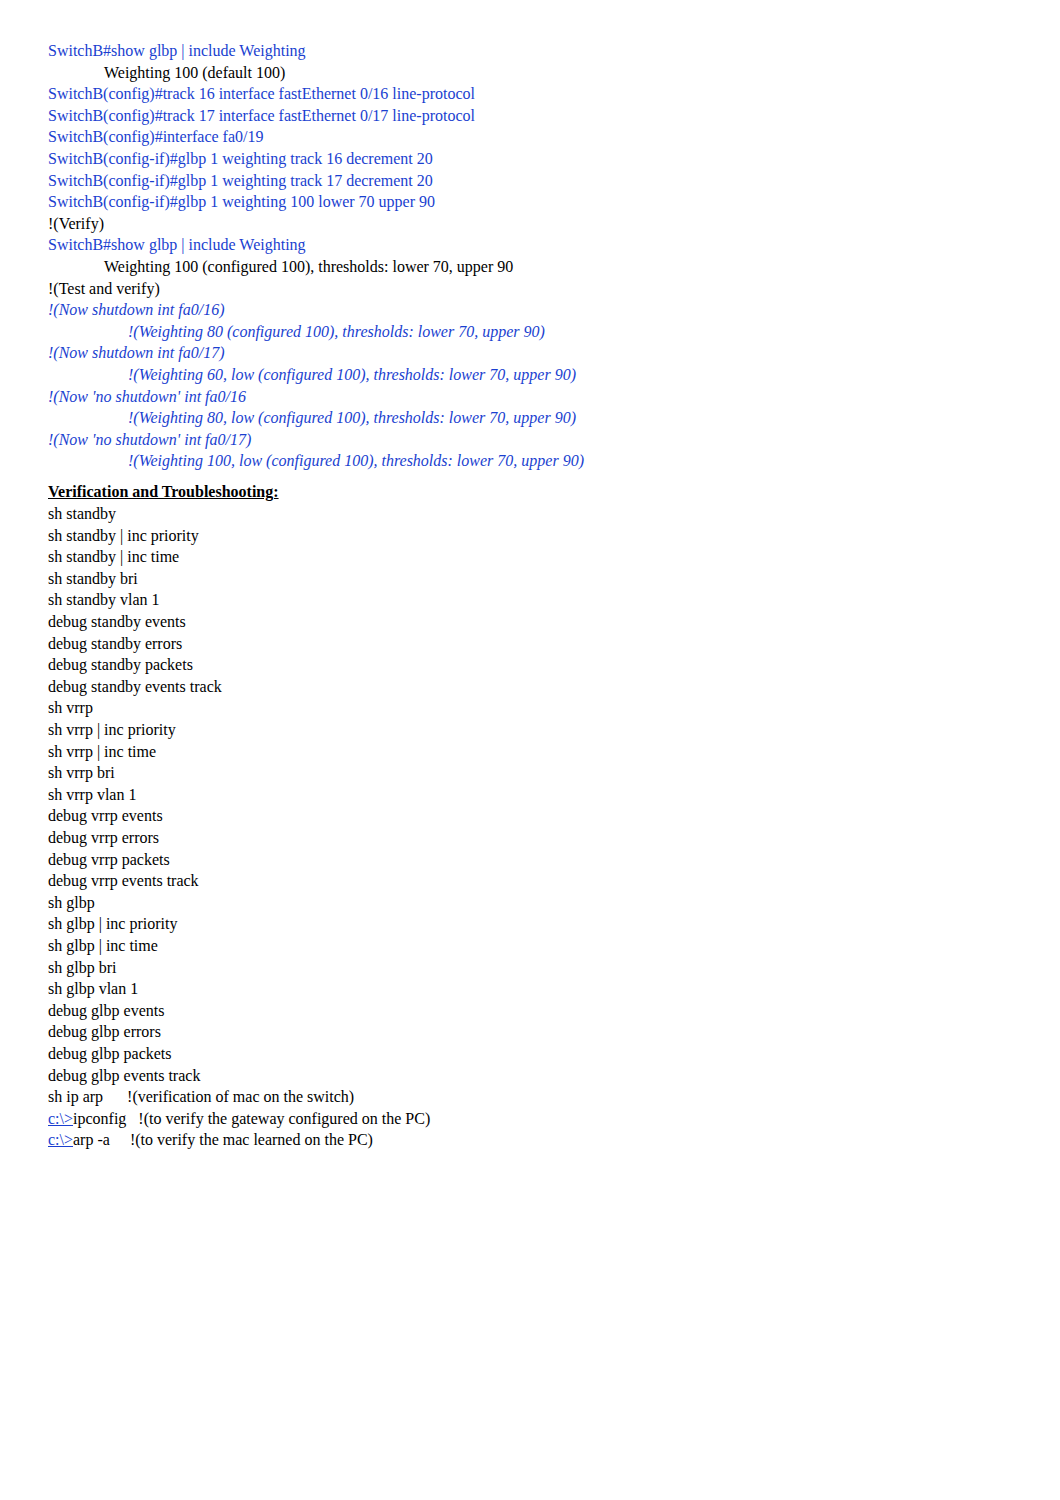SwitchB#show glbp | include Weighting
Weighting 100 (default 100)
SwitchB(config)#track 16 interface fastEthernet 0/16 line-protocol
SwitchB(config)#track 17 interface fastEthernet 0/17 line-protocol
SwitchB(config)#interface fa0/19
SwitchB(config-if)#glbp 1 weighting track 16 decrement 20
SwitchB(config-if)#glbp 1 weighting track 17 decrement 20
SwitchB(config-if)#glbp 1 weighting 100 lower 70 upper 90
!(Verify)
SwitchB#show glbp | include Weighting
Weighting 100 (configured 100), thresholds: lower 70, upper 90
!(Test and verify)
!(Now shutdown int fa0/16)
!(Weighting 80 (configured 100), thresholds: lower 70, upper 90)
!(Now shutdown int fa0/17)
!(Weighting 60, low (configured 100), thresholds: lower 70, upper 90)
!(Now 'no shutdown' int fa0/16
!(Weighting 80, low (configured 100), thresholds: lower 70, upper 90)
!(Now 'no shutdown' int fa0/17)
!(Weighting 100, low (configured 100), thresholds: lower 70, upper 90)
Verification and Troubleshooting:
sh standby
sh standby | inc priority
sh standby | inc time
sh standby bri
sh standby vlan 1
debug standby events
debug standby errors
debug standby packets
debug standby events track
sh vrrp
sh vrrp | inc priority
sh vrrp | inc time
sh vrrp bri
sh vrrp vlan 1
debug vrrp events
debug vrrp errors
debug vrrp packets
debug vrrp events track
sh glbp
sh glbp | inc priority
sh glbp | inc time
sh glbp bri
sh glbp vlan 1
debug glbp events
debug glbp errors
debug glbp packets
debug glbp events track
sh ip arp !(verification of mac on the switch)
c:\>ipconfig !(to verify the gateway configured on the PC)
c:\>arp -a !(to verify the mac learned on the PC)